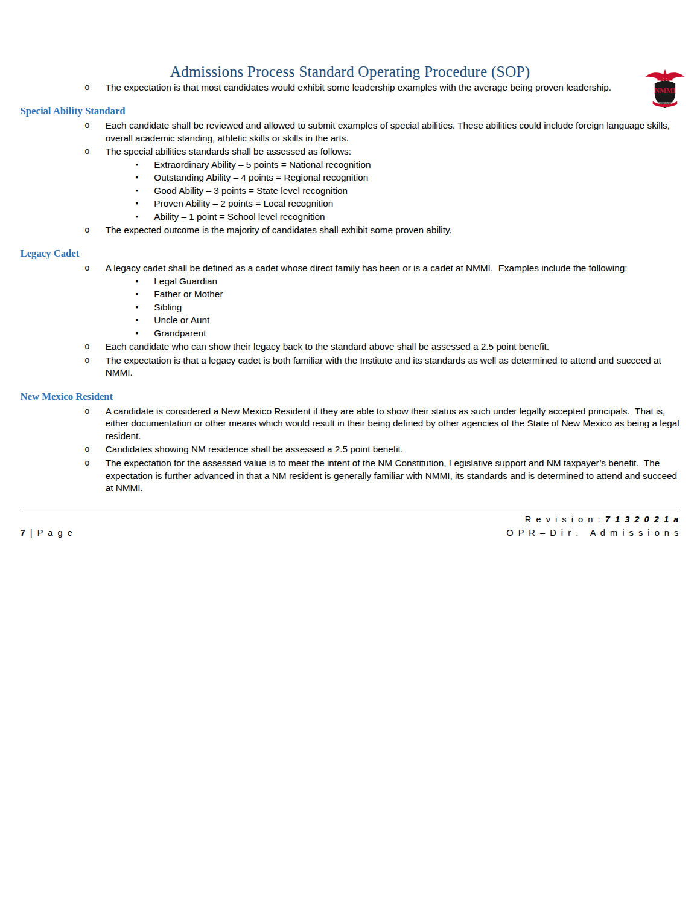NMMI NEW MEXICO
Admissions Process Standard Operating Procedure (SOP)
The expectation is that most candidates would exhibit some leadership examples with the average being proven leadership.
Special Ability Standard
Each candidate shall be reviewed and allowed to submit examples of special abilities. These abilities could include foreign language skills, overall academic standing, athletic skills or skills in the arts.
The special abilities standards shall be assessed as follows:
Extraordinary Ability – 5 points = National recognition
Outstanding Ability – 4 points = Regional recognition
Good Ability – 3 points = State level recognition
Proven Ability – 2 points = Local recognition
Ability – 1 point = School level recognition
The expected outcome is the majority of candidates shall exhibit some proven ability.
Legacy Cadet
A legacy cadet shall be defined as a cadet whose direct family has been or is a cadet at NMMI. Examples include the following:
Legal Guardian
Father or Mother
Sibling
Uncle or Aunt
Grandparent
Each candidate who can show their legacy back to the standard above shall be assessed a 2.5 point benefit.
The expectation is that a legacy cadet is both familiar with the Institute and its standards as well as determined to attend and succeed at NMMI.
New Mexico Resident
A candidate is considered a New Mexico Resident if they are able to show their status as such under legally accepted principals. That is, either documentation or other means which would result in their being defined by other agencies of the State of New Mexico as being a legal resident.
Candidates showing NM residence shall be assessed a 2.5 point benefit.
The expectation for the assessed value is to meet the intent of the NM Constitution, Legislative support and NM taxpayer’s benefit. The expectation is further advanced in that a NM resident is generally familiar with NMMI, its standards and is determined to attend and succeed at NMMI.
7 | P a g e
R e v i s i o n : 7 1 3 2 0 2 1 a
O P R – D i r . A d m i s s i o n s